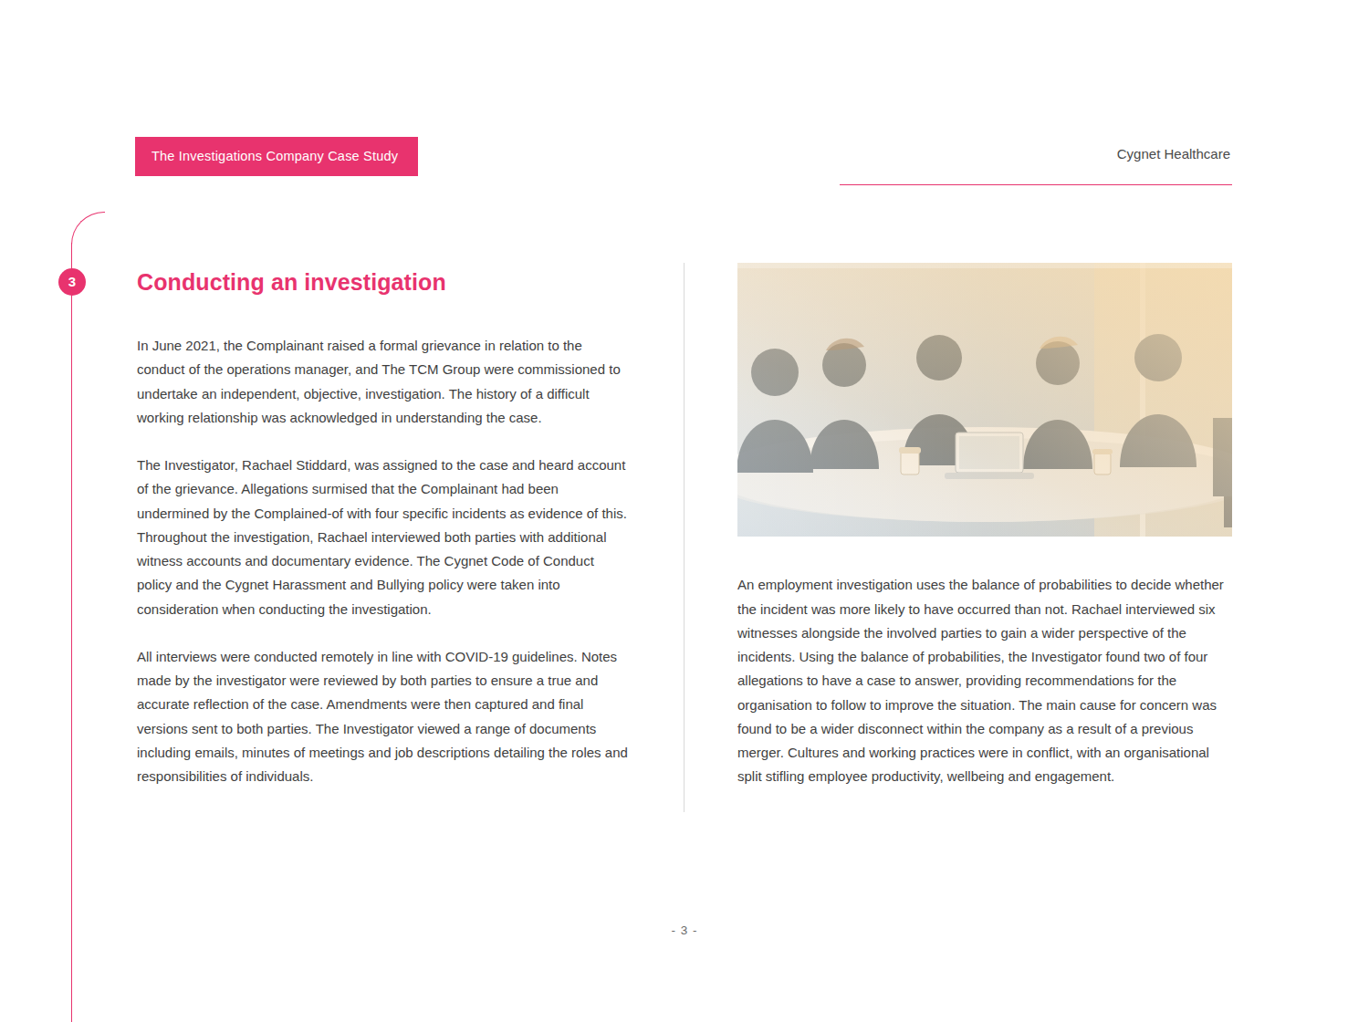The Investigations Company Case Study
Cygnet Healthcare
3
Conducting an investigation
In June 2021, the Complainant raised a formal grievance in relation to the conduct of the operations manager, and The TCM Group were commissioned to undertake an independent, objective, investigation. The history of a difficult working relationship was acknowledged in understanding the case.
The Investigator, Rachael Stiddard, was assigned to the case and heard account of the grievance. Allegations surmised that the Complainant had been undermined by the Complained-of with four specific incidents as evidence of this. Throughout the investigation, Rachael interviewed both parties with additional witness accounts and documentary evidence. The Cygnet Code of Conduct policy and the Cygnet Harassment and Bullying policy were taken into consideration when conducting the investigation.
All interviews were conducted remotely in line with COVID-19 guidelines. Notes made by the investigator were reviewed by both parties to ensure a true and accurate reflection of the case. Amendments were then captured and final versions sent to both parties. The Investigator viewed a range of documents including emails, minutes of meetings and job descriptions detailing the roles and responsibilities of individuals.
An employment investigation uses the balance of probabilities to decide whether the incident was more likely to have occurred than not. Rachael interviewed six witnesses alongside the involved parties to gain a wider perspective of the incidents. Using the balance of probabilities, the Investigator found two of four allegations to have a case to answer, providing recommendations for the organisation to follow to improve the situation. The main cause for concern was found to be a wider disconnect within the company as a result of a previous merger. Cultures and working practices were in conflict, with an organisational split stifling employee productivity, wellbeing and engagement.
- 3 -